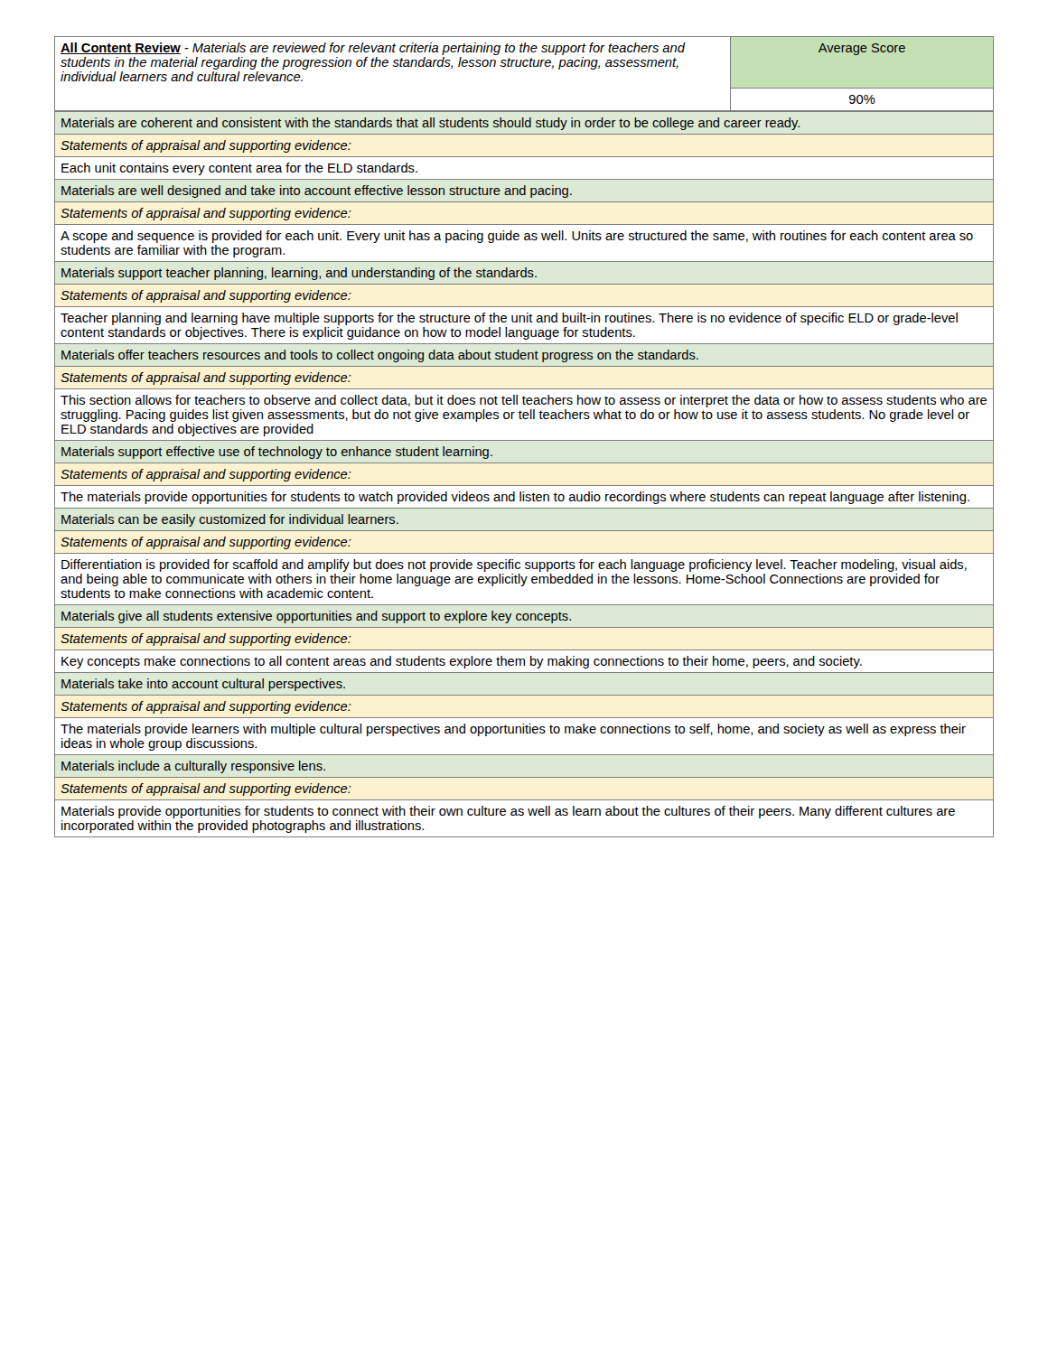| All Content Review - Materials are reviewed for relevant criteria pertaining to the support for teachers and students in the material regarding the progression of the standards, lesson structure, pacing, assessment, individual learners and cultural relevance. | Average Score |
| | 90% |
| Materials are coherent and consistent with the standards that all students should study in order to be college and career ready. |
| Statements of appraisal and supporting evidence: |
| Each unit contains every content area for the ELD standards. |
| Materials are well designed and take into account effective lesson structure and pacing. |
| Statements of appraisal and supporting evidence: |
| A scope and sequence is provided for each unit. Every unit has a pacing guide as well. Units are structured the same, with routines for each content area so students are familiar with the program. |
| Materials support teacher planning, learning, and understanding of the standards. |
| Statements of appraisal and supporting evidence: |
| Teacher planning and learning have multiple supports for the structure of the unit and built-in routines. There is no evidence of specific ELD or grade-level content standards or objectives. There is explicit guidance on how to model language for students. |
| Materials offer teachers resources and tools to collect ongoing data about student progress on the standards. |
| Statements of appraisal and supporting evidence: |
| This section allows for teachers to observe and collect data, but it does not tell teachers how to assess or interpret the data or how to assess students who are struggling. Pacing guides list given assessments, but do not give examples or tell teachers what to do or how to use it to assess students. No grade level or ELD standards and objectives are provided |
| Materials support effective use of technology to enhance student learning. |
| Statements of appraisal and supporting evidence: |
| The materials provide opportunities for students to watch provided videos and listen to audio recordings where students can repeat language after listening. |
| Materials can be easily customized for individual learners. |
| Statements of appraisal and supporting evidence: |
| Differentiation is provided for scaffold and amplify but does not provide specific supports for each language proficiency level. Teacher modeling, visual aids, and being able to communicate with others in their home language are explicitly embedded in the lessons. Home-School Connections are provided for students to make connections with academic content. |
| Materials give all students extensive opportunities and support to explore key concepts. |
| Statements of appraisal and supporting evidence: |
| Key concepts make connections to all content areas and students explore them by making connections to their home, peers, and society. |
| Materials take into account cultural perspectives. |
| Statements of appraisal and supporting evidence: |
| The materials provide learners with multiple cultural perspectives and opportunities to make connections to self, home, and society as well as express their ideas in whole group discussions. |
| Materials include a culturally responsive lens. |
| Statements of appraisal and supporting evidence: |
| Materials provide opportunities for students to connect with their own culture as well as learn about the cultures of their peers. Many different cultures are incorporated within the provided photographs and illustrations. |